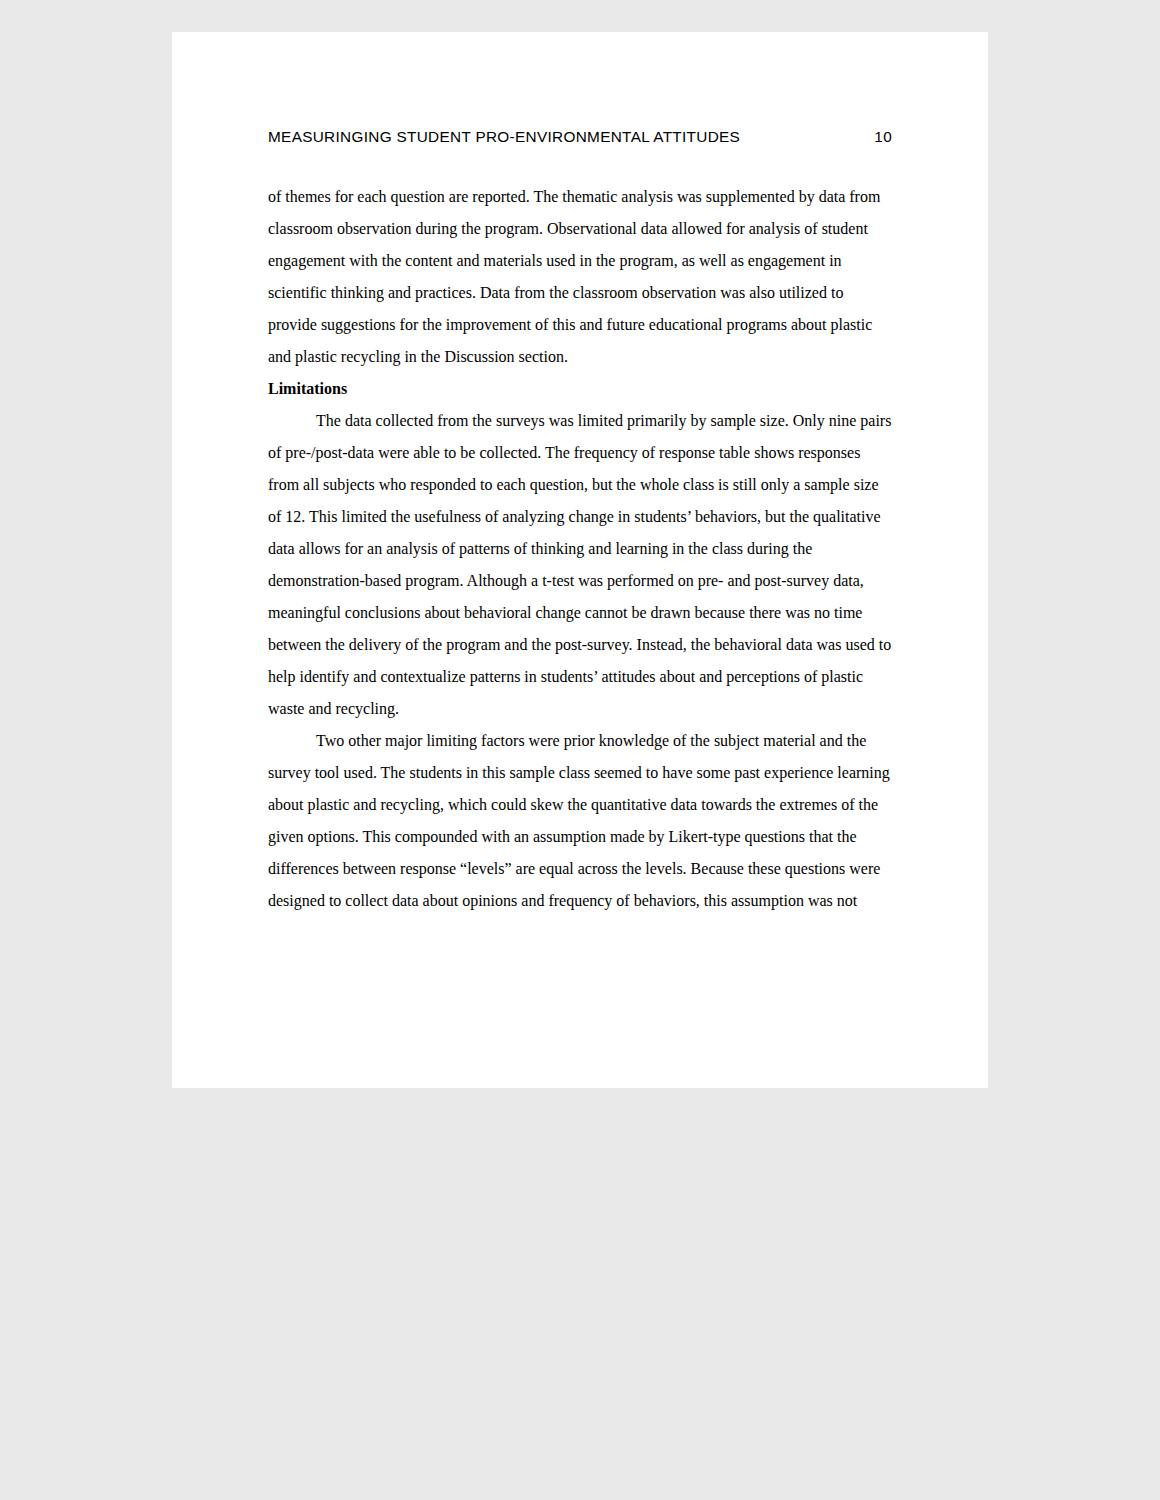Measuringing Student Pro-Environmental Attitudes 10
of themes for each question are reported. The thematic analysis was supplemented by data from classroom observation during the program. Observational data allowed for analysis of student engagement with the content and materials used in the program, as well as engagement in scientific thinking and practices. Data from the classroom observation was also utilized to provide suggestions for the improvement of this and future educational programs about plastic and plastic recycling in the Discussion section.
Limitations
The data collected from the surveys was limited primarily by sample size. Only nine pairs of pre-/post-data were able to be collected. The frequency of response table shows responses from all subjects who responded to each question, but the whole class is still only a sample size of 12. This limited the usefulness of analyzing change in students’ behaviors, but the qualitative data allows for an analysis of patterns of thinking and learning in the class during the demonstration-based program. Although a t-test was performed on pre- and post-survey data, meaningful conclusions about behavioral change cannot be drawn because there was no time between the delivery of the program and the post-survey. Instead, the behavioral data was used to help identify and contextualize patterns in students’ attitudes about and perceptions of plastic waste and recycling.
Two other major limiting factors were prior knowledge of the subject material and the survey tool used. The students in this sample class seemed to have some past experience learning about plastic and recycling, which could skew the quantitative data towards the extremes of the given options. This compounded with an assumption made by Likert-type questions that the differences between response “levels” are equal across the levels. Because these questions were designed to collect data about opinions and frequency of behaviors, this assumption was not